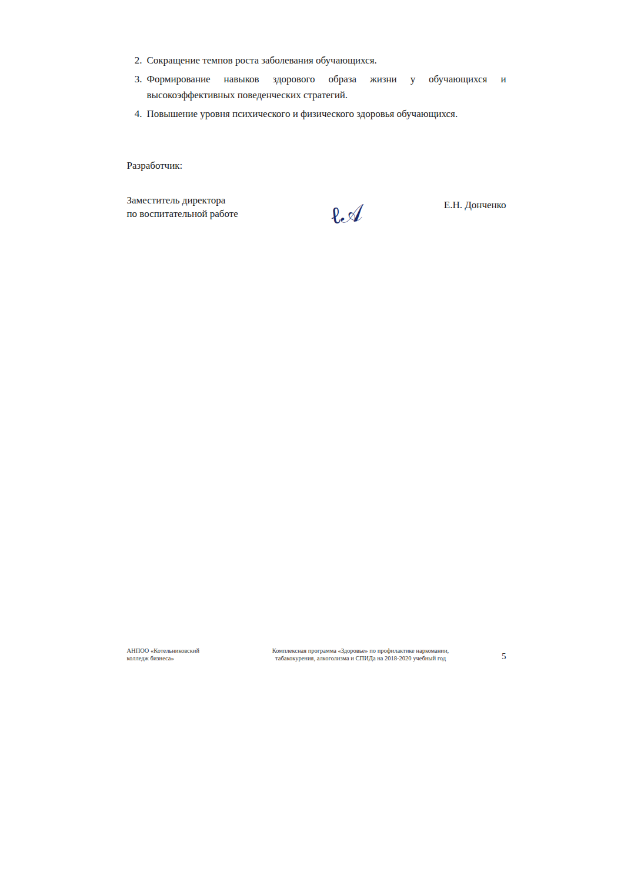2. Сокращение темпов роста заболевания обучающихся.
3. Формирование навыков здорового образа жизни у обучающихся и высокоэффективных поведенческих стратегий.
4. Повышение уровня психического и физического здоровья обучающихся.
Разработчик:
Заместитель директора
по воспитательной работе
ℓ𝒜
Е.Н. Донченко
АНПОО «Котельниковский
колледж бизнеса»
Комплексная программа «Здоровье» по профилактике наркомании,
табакокурения, алкоголизма и СПИДа на 2018-2020 учебный год
5